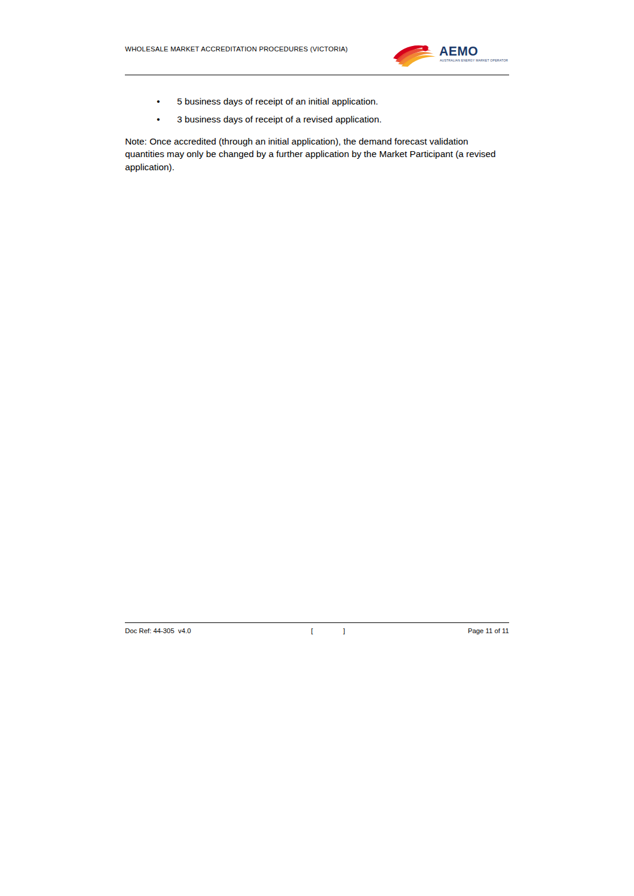Wholesale Market Accreditation Procedures (Victoria)
AEMO AUSTRALIAN ENERGY MARKET OPERATOR
5 business days of receipt of an initial application.
3 business days of receipt of a revised application.
Note: Once accredited (through an initial application), the demand forecast validation quantities may only be changed by a further application by the Market Participant (a revised application).
Doc Ref: 44-305 v4.0
[ ]
Page 11 of 11